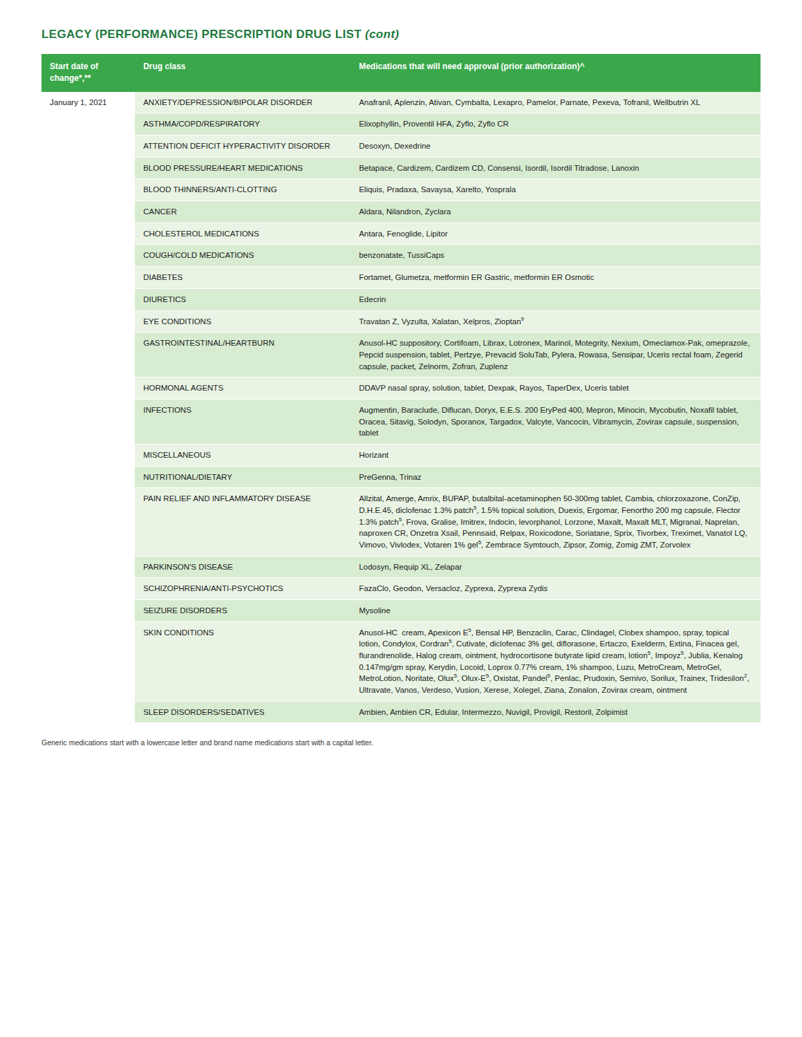Legacy (Performance) Prescription Drug List (cont)
| Start date of change*,** | Drug class | Medications that will need approval (prior authorization)^ |
| --- | --- | --- |
| January 1, 2021 | Anxiety/Depression/Bipolar Disorder | Anafranil, Aplenzin, Ativan, Cymbalta, Lexapro, Pamelor, Parnate, Pexeva, Tofranil, Wellbutrin XL |
| Asthma/COPD/Respiratory | Elixophyllin, Proventil HFA, Zyflo, Zyflo CR |
| Attention Deficit Hyperactivity Disorder | Desoxyn, Dexedrine |
| Blood Pressure/Heart Medications | Betapace, Cardizem, Cardizem CD, Consensi, Isordil, Isordil Titradose, Lanoxin |
| Blood Thinners/Anti-Clotting | Eliquis, Pradaxa, Savaysa, Xarelto, Yosprala |
| Cancer | Aldara, Nilandron, Zyclara |
| Cholesterol Medications | Antara, Fenoglide, Lipitor |
| Cough/Cold Medications | benzonatate, TussiCaps |
| Diabetes | Fortamet, Glumetza, metformin ER Gastric, metformin ER Osmotic |
| Diuretics | Edecrin |
| Eye Conditions | Travatan Z, Vyzulta, Xalatan, Xelpros, Zioptan 9 |
| Gastrointestinal/Heartburn | Anusol-HC suppository, Cortifoam, Librax, Lotronex, Marinol, Motegrity, Nexium, Omeclamox-Pak, omeprazole, Pepcid suspension, tablet, Pertzye, Prevacid SoluTab, Pylera, Rowasa, Sensipar, Uceris rectal foam, Zegerid capsule, packet, Zelnorm, Zofran, Zuplenz |
| Hormonal Agents | DDAVP nasal spray, solution, tablet, Dexpak, Rayos, TaperDex, Uceris tablet |
| Infections | Augmentin, Baraclude, Diflucan, Doryx, E.E.S. 200 EryPed 400, Mepron, Minocin, Mycobutin, Noxafil tablet, Oracea, Sitavig, Solodyn, Sporanox, Targadox, Valcyte, Vancocin, Vibramycin, Zovirax capsule, suspension, tablet |
| Miscellaneous | Horizant |
| Nutritional/Dietary | PreGenna, Trinaz |
| Pain Relief and Inflammatory Disease | Allzital, Amerge, Amrix, BUPAP, butalbital-acetaminophen 50-300mg tablet, Cambia, chlorzoxazone, ConZip, D.H.E.45, diclofenac 1.3% patch 5 , 1.5% topical solution, Duexis, Ergomar, Fenortho 200 mg capsule, Flector 1.3% patch 5 , Frova, Gralise, Imitrex, Indocin, levorphanol, Lorzone, Maxalt, Maxalt MLT, Migranal, Naprelan, naproxen CR, Onzetra Xsail, Pennsaid, Relpax, Roxicodone, Soriatane, Sprix, Tivorbex, Treximet, Vanatol LQ, Vimovo, Vivlodex, Votaren 1% gel 5 , Zembrace Symtouch, Zipsor, Zomig, Zomig ZMT, Zorvolex |
| Parkinson's Disease | Lodosyn, Requip XL, Zelapar |
| Schizophrenia/Anti-Psychotics | FazaClo, Geodon, Versacloz, Zyprexa, Zyprexa Zydis |
| Seizure Disorders | Mysoline |
| Skin Conditions | Anusol-HC cream, Apexicon E 5 , Bensal HP, Benzaclin, Carac, Clindagel, Clobex shampoo, spray, topical lotion, Condylox, Cordran 5 , Cutivate, diclofenac 3% gel, diflorasone, Ertaczo, Exelderm, Extina, Finacea gel, flurandrenolide, Halog cream, ointment, hydrocortisone butyrate lipid cream, lotion 5 , Impoyz 5 , Jublia, Kenalog 0.147mg/gm spray, Kerydin, Locoid, Loprox 0.77% cream, 1% shampoo, Luzu, MetroCream, MetroGel, MetroLotion, Noritate, Olux 5 , Olux-E 5 , Oxistat, Pandel 5 , Penlac, Prudoxin, Sernivo, Sorilux, Trainex, Tridesilon 2 , Ultravate, Vanos, Verdeso, Vusion, Xerese, Xolegel, Ziana, Zonalon, Zovirax cream, ointment |
| Sleep Disorders/Sedatives | Ambien, Ambien CR, Edular, Intermezzo, Nuvigil, Provigil, Restoril, Zolpimist |
Generic medications start with a lowercase letter and brand name medications start with a capital letter.